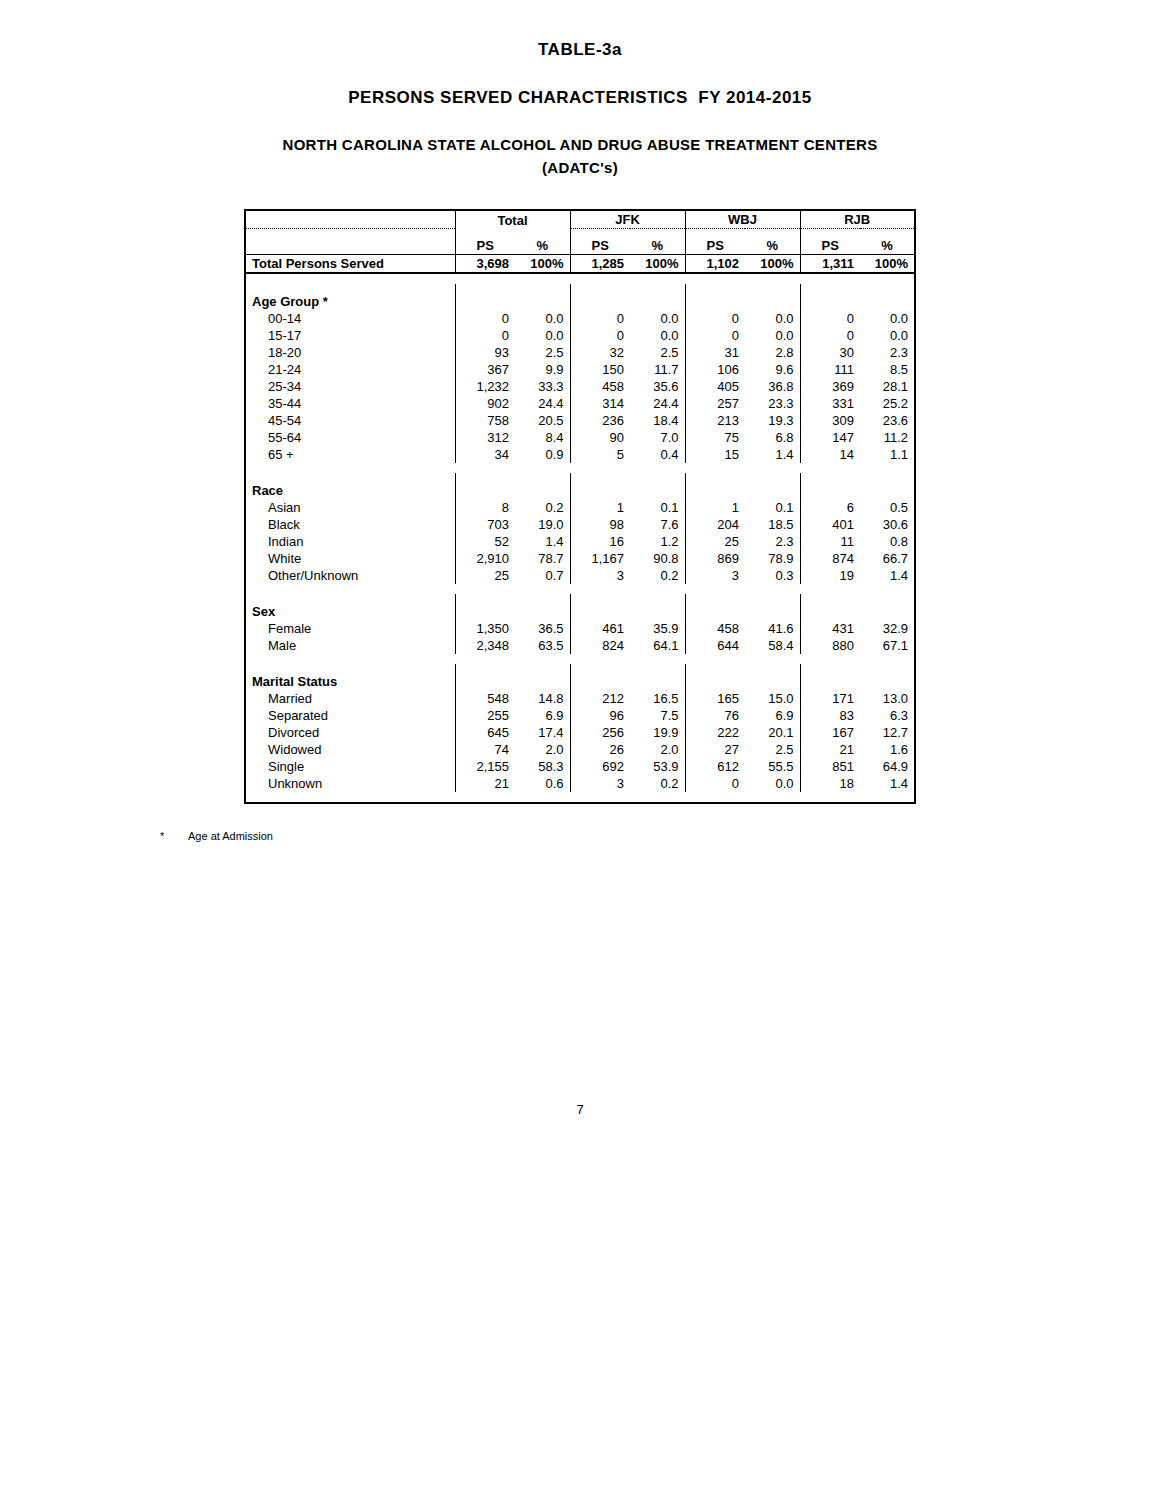TABLE-3a
PERSONS SERVED CHARACTERISTICS FY 2014-2015
NORTH CAROLINA STATE ALCOHOL AND DRUG ABUSE TREATMENT CENTERS
(ADATC's)
| | Total | JFK | WBJ | RJB |
| | PS | % | PS | % | PS | % | PS | % |
| Total Persons Served | 3,698 | 100% | 1,285 | 100% | 1,102 | 100% | 1,311 | 100% |
| Age Group * | | | | | | | | |
| 00-14 | 0 | 0.0 | 0 | 0.0 | 0 | 0.0 | 0 | 0.0 |
| 15-17 | 0 | 0.0 | 0 | 0.0 | 0 | 0.0 | 0 | 0.0 |
| 18-20 | 93 | 2.5 | 32 | 2.5 | 31 | 2.8 | 30 | 2.3 |
| 21-24 | 367 | 9.9 | 150 | 11.7 | 106 | 9.6 | 111 | 8.5 |
| 25-34 | 1,232 | 33.3 | 458 | 35.6 | 405 | 36.8 | 369 | 28.1 |
| 35-44 | 902 | 24.4 | 314 | 24.4 | 257 | 23.3 | 331 | 25.2 |
| 45-54 | 758 | 20.5 | 236 | 18.4 | 213 | 19.3 | 309 | 23.6 |
| 55-64 | 312 | 8.4 | 90 | 7.0 | 75 | 6.8 | 147 | 11.2 |
| 65 + | 34 | 0.9 | 5 | 0.4 | 15 | 1.4 | 14 | 1.1 |
| Race | | | | | | | | |
| Asian | 8 | 0.2 | 1 | 0.1 | 1 | 0.1 | 6 | 0.5 |
| Black | 703 | 19.0 | 98 | 7.6 | 204 | 18.5 | 401 | 30.6 |
| Indian | 52 | 1.4 | 16 | 1.2 | 25 | 2.3 | 11 | 0.8 |
| White | 2,910 | 78.7 | 1,167 | 90.8 | 869 | 78.9 | 874 | 66.7 |
| Other/Unknown | 25 | 0.7 | 3 | 0.2 | 3 | 0.3 | 19 | 1.4 |
| Sex | | | | | | | | |
| Female | 1,350 | 36.5 | 461 | 35.9 | 458 | 41.6 | 431 | 32.9 |
| Male | 2,348 | 63.5 | 824 | 64.1 | 644 | 58.4 | 880 | 67.1 |
| Marital Status | | | | | | | | |
| Married | 548 | 14.8 | 212 | 16.5 | 165 | 15.0 | 171 | 13.0 |
| Separated | 255 | 6.9 | 96 | 7.5 | 76 | 6.9 | 83 | 6.3 |
| Divorced | 645 | 17.4 | 256 | 19.9 | 222 | 20.1 | 167 | 12.7 |
| Widowed | 74 | 2.0 | 26 | 2.0 | 27 | 2.5 | 21 | 1.6 |
| Single | 2,155 | 58.3 | 692 | 53.9 | 612 | 55.5 | 851 | 64.9 |
| Unknown | 21 | 0.6 | 3 | 0.2 | 0 | 0.0 | 18 | 1.4 |
*Age at Admission
7